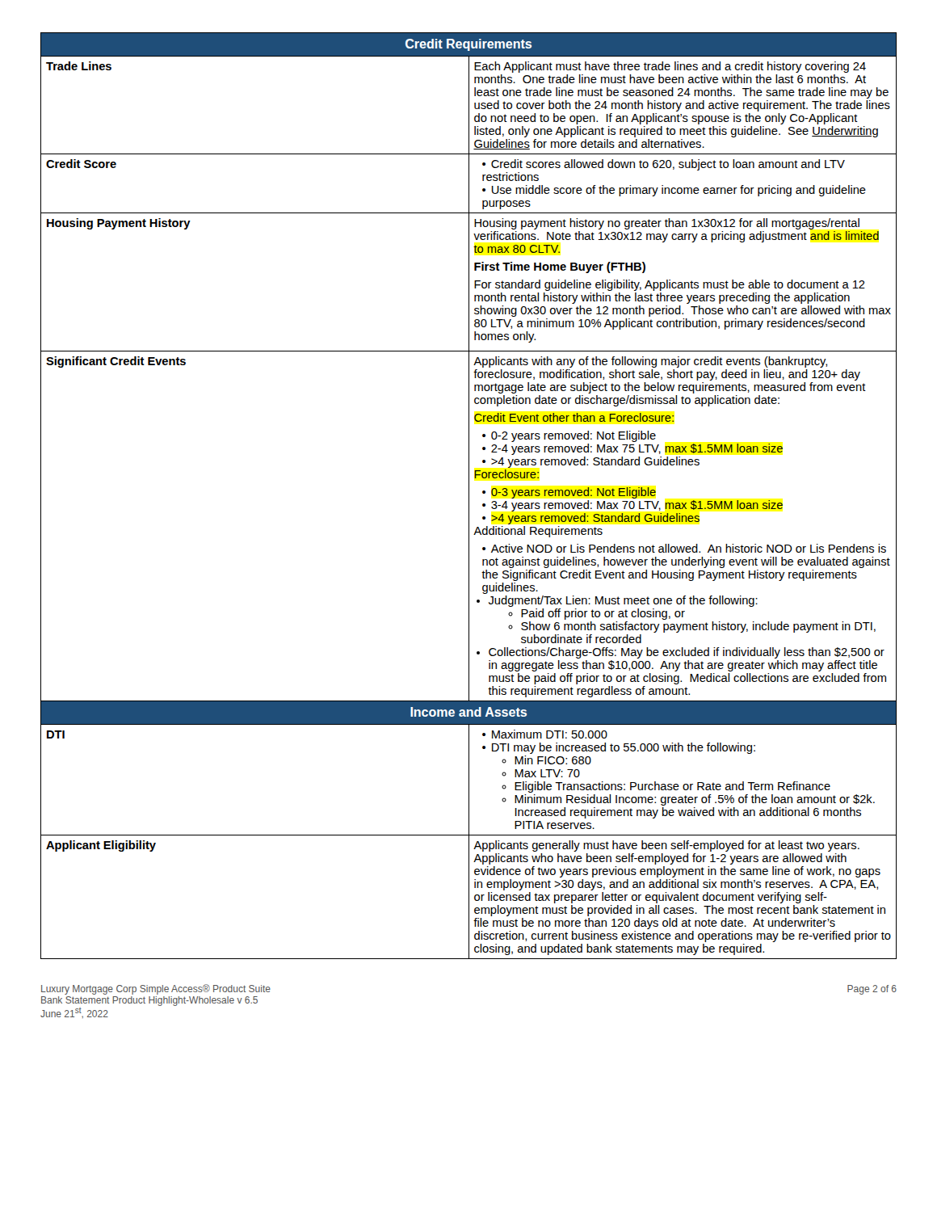| Credit Requirements |
| Trade Lines | Each Applicant must have three trade lines and a credit history covering 24 months. One trade line must have been active within the last 6 months. At least one trade line must be seasoned 24 months. The same trade line may be used to cover both the 24 month history and active requirement. The trade lines do not need to be open. If an Applicant’s spouse is the only Co-Applicant listed, only one Applicant is required to meet this guideline. See Underwriting Guidelines for more details and alternatives. |
| Credit Score | Credit scores allowed down to 620, subject to loan amount and LTV restrictions Use middle score of the primary income earner for pricing and guideline purposes |
| Housing Payment History | Housing payment history no greater than 1x30x12 for all mortgages/rental verifications. Note that 1x30x12 may carry a pricing adjustment and is limited to max 80 CLTV. First Time Home Buyer (FTHB) For standard guideline eligibility, Applicants must be able to document a 12 month rental history within the last three years preceding the application showing 0x30 over the 12 month period. Those who can’t are allowed with max 80 LTV, a minimum 10% Applicant contribution, primary residences/second homes only. |
| Significant Credit Events | Applicants with any of the following major credit events (bankruptcy, foreclosure, modification, short sale, short pay, deed in lieu, and 120+ day mortgage late are subject to the below requirements, measured from event completion date or discharge/dismissal to application date: Credit Event other than a Foreclosure: 0-2 years removed: Not Eligible 2-4 years removed: Max 75 LTV, max $1.5MM loan size >4 years removed: Standard Guidelines Foreclosure: 0-3 years removed: Not Eligible 3-4 years removed: Max 70 LTV, max $1.5MM loan size >4 years removed: Standard Guidelines Additional Requirements Active NOD or Lis Pendens not allowed. An historic NOD or Lis Pendens is not against guidelines, however the underlying event will be evaluated against the Significant Credit Event and Housing Payment History requirements guidelines. Judgment/Tax Lien: Must meet one of the following: Paid off prior to or at closing, or Show 6 month satisfactory payment history, include payment in DTI, subordinate if recorded Collections/Charge-Offs: May be excluded if individually less than $2,500 or in aggregate less than $10,000. Any that are greater which may affect title must be paid off prior to or at closing. Medical collections are excluded from this requirement regardless of amount. |
| Income and Assets |
| DTI | Maximum DTI: 50.000 DTI may be increased to 55.000 with the following: Min FICO: 680 Max LTV: 70 Eligible Transactions: Purchase or Rate and Term Refinance Minimum Residual Income: greater of .5% of the loan amount or $2k. Increased requirement may be waived with an additional 6 months PITIA reserves. |
| Applicant Eligibility | Applicants generally must have been self-employed for at least two years. Applicants who have been self-employed for 1-2 years are allowed with evidence of two years previous employment in the same line of work, no gaps in employment >30 days, and an additional six month’s reserves. A CPA, EA, or licensed tax preparer letter or equivalent document verifying self-employment must be provided in all cases. The most recent bank statement in file must be no more than 120 days old at note date. At underwriter’s discretion, current business existence and operations may be re-verified prior to closing, and updated bank statements may be required. |
Luxury Mortgage Corp Simple Access® Product Suite
Bank Statement Product Highlight-Wholesale v 6.5
June 21st, 2022
Page 2 of 6